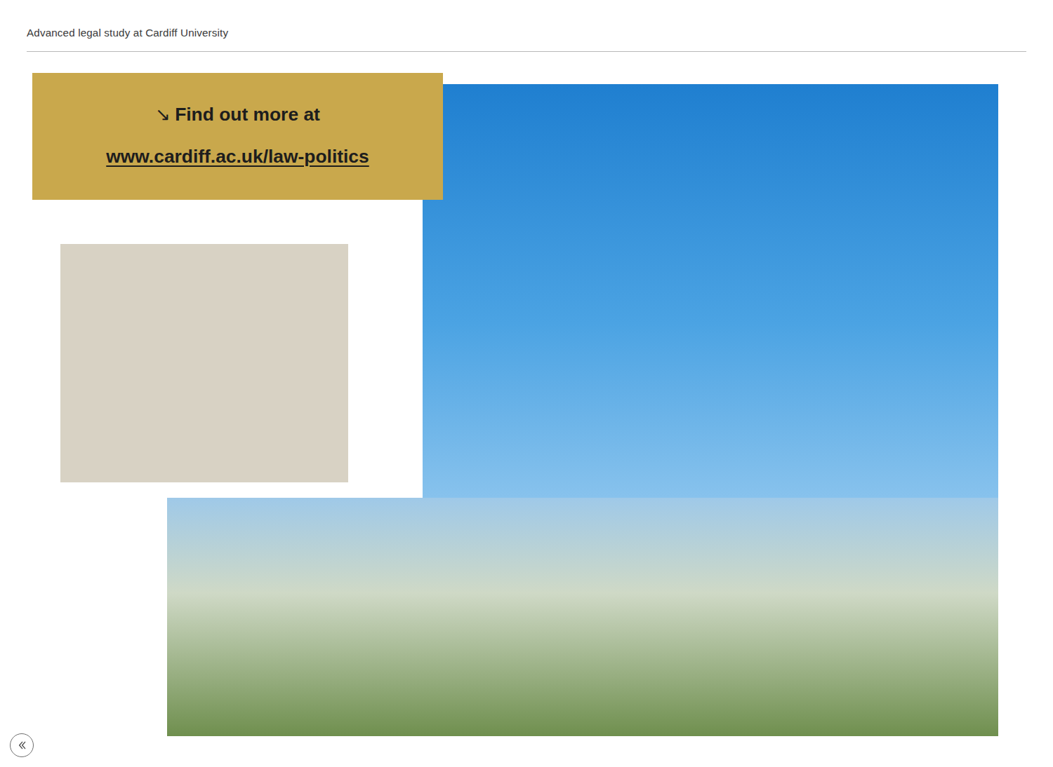Advanced legal study at Cardiff University
↘Find out more at
www.cardiff.ac.uk/law-politics